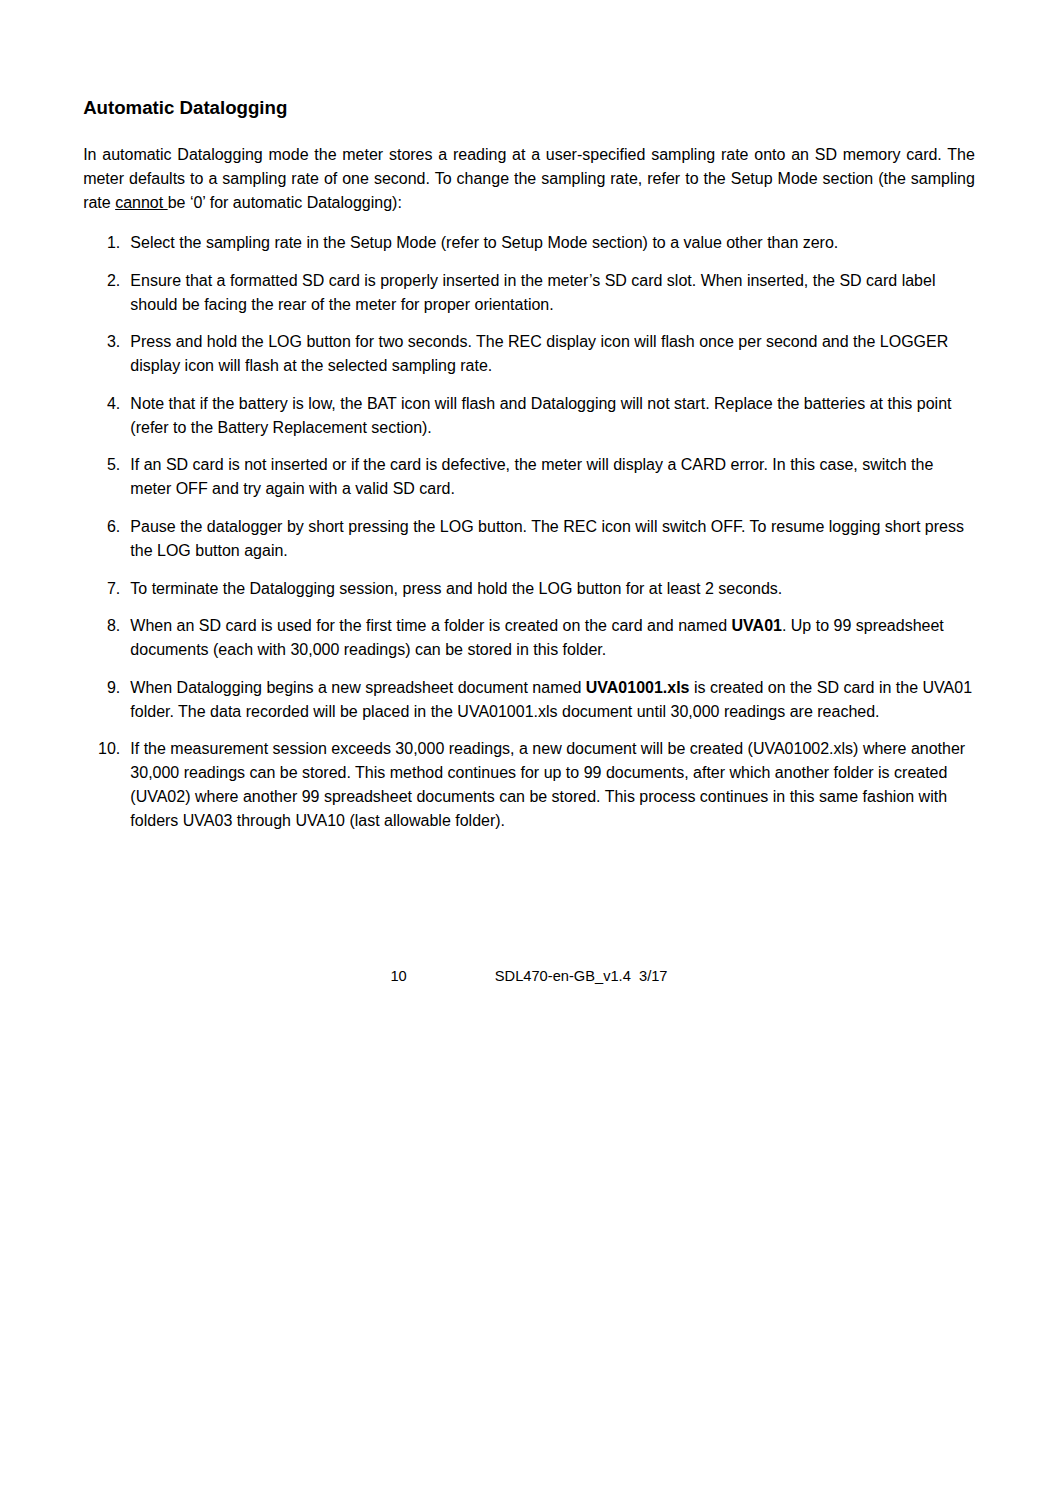Automatic Datalogging
In automatic Datalogging mode the meter stores a reading at a user-specified sampling rate onto an SD memory card. The meter defaults to a sampling rate of one second. To change the sampling rate, refer to the Setup Mode section (the sampling rate cannot be ‘0’ for automatic Datalogging):
Select the sampling rate in the Setup Mode (refer to Setup Mode section) to a value other than zero.
Ensure that a formatted SD card is properly inserted in the meter’s SD card slot. When inserted, the SD card label should be facing the rear of the meter for proper orientation.
Press and hold the LOG button for two seconds. The REC display icon will flash once per second and the LOGGER display icon will flash at the selected sampling rate.
Note that if the battery is low, the BAT icon will flash and Datalogging will not start. Replace the batteries at this point (refer to the Battery Replacement section).
If an SD card is not inserted or if the card is defective, the meter will display a CARD error. In this case, switch the meter OFF and try again with a valid SD card.
Pause the datalogger by short pressing the LOG button. The REC icon will switch OFF. To resume logging short press the LOG button again.
To terminate the Datalogging session, press and hold the LOG button for at least 2 seconds.
When an SD card is used for the first time a folder is created on the card and named UVA01. Up to 99 spreadsheet documents (each with 30,000 readings) can be stored in this folder.
When Datalogging begins a new spreadsheet document named UVA01001.xls is created on the SD card in the UVA01 folder. The data recorded will be placed in the UVA01001.xls document until 30,000 readings are reached.
If the measurement session exceeds 30,000 readings, a new document will be created (UVA01002.xls) where another 30,000 readings can be stored. This method continues for up to 99 documents, after which another folder is created (UVA02) where another 99 spreadsheet documents can be stored. This process continues in this same fashion with folders UVA03 through UVA10 (last allowable folder).
10 SDL470-en-GB_v1.4 3/17